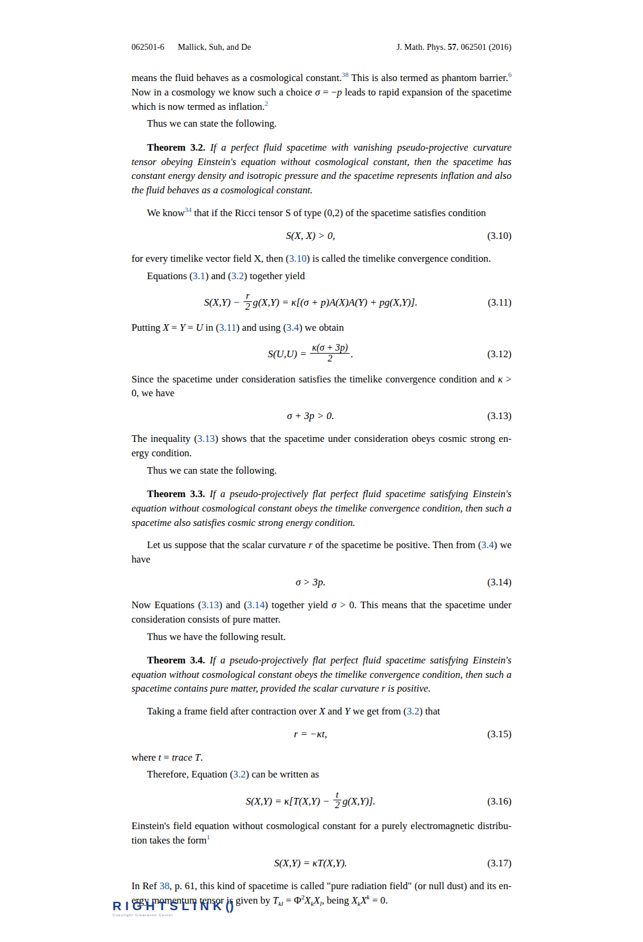062501-6 Mallick, Suh, and De J. Math. Phys. 57, 062501 (2016)
means the fluid behaves as a cosmological constant.38 This is also termed as phantom barrier.6 Now in a cosmology we know such a choice σ = −p leads to rapid expansion of the spacetime which is now termed as inflation.2
Thus we can state the following.
Theorem 3.2. If a perfect fluid spacetime with vanishing pseudo-projective curvature tensor obeying Einstein's equation without cosmological constant, then the spacetime has constant energy density and isotropic pressure and the spacetime represents inflation and also the fluid behaves as a cosmological constant.
We know34 that if the Ricci tensor S of type (0,2) of the spacetime satisfies condition
S(X, X) > 0,
(3.10)
for every timelike vector field X, then (3.10) is called the timelike convergence condition.
Equations (3.1) and (3.2) together yield
S(X,Y) − r 2 g(X,Y) = κ[(σ + p)A(X)A(Y) + pg(X,Y)].
(3.11)
Putting X = Y = U in (3.11) and using (3.4) we obtain
S(U,U) = κ(σ + 3p) 2.
(3.12)
Since the spacetime under consideration satisfies the timelike convergence condition and κ > 0, we have
σ + 3p > 0.
(3.13)
The inequality (3.13) shows that the spacetime under consideration obeys cosmic strong energy condition.
Thus we can state the following.
Theorem 3.3. If a pseudo-projectively flat perfect fluid spacetime satisfying Einstein's equation without cosmological constant obeys the timelike convergence condition, then such a spacetime also satisfies cosmic strong energy condition.
Let us suppose that the scalar curvature r of the spacetime be positive. Then from (3.4) we have
σ > 3p.
(3.14)
Now Equations (3.13) and (3.14) together yield σ > 0. This means that the spacetime under consideration consists of pure matter.
Thus we have the following result.
Theorem 3.4. If a pseudo-projectively flat perfect fluid spacetime satisfying Einstein's equation without cosmological constant obeys the timelike convergence condition, then such a spacetime contains pure matter, provided the scalar curvature r is positive.
Taking a frame field after contraction over X and Y we get from (3.2) that
r = −κt,
(3.15)
where t = trace T.
Therefore, Equation (3.2) can be written as
S(X,Y) = κ[T(X,Y) − t 2 g(X,Y)].
(3.16)
Einstein's field equation without cosmological constant for a purely electromagnetic distribution takes the form1
S(X,Y) = κT(X,Y).
(3.17)
In Ref 38, p. 61, this kind of spacetime is called "pure radiation field" (or null dust) and its energy momentum tensor is given by Tkl = Φ2XkXl, being XkXk = 0.
RIGHTSLINK()
Copyright Clearance Center